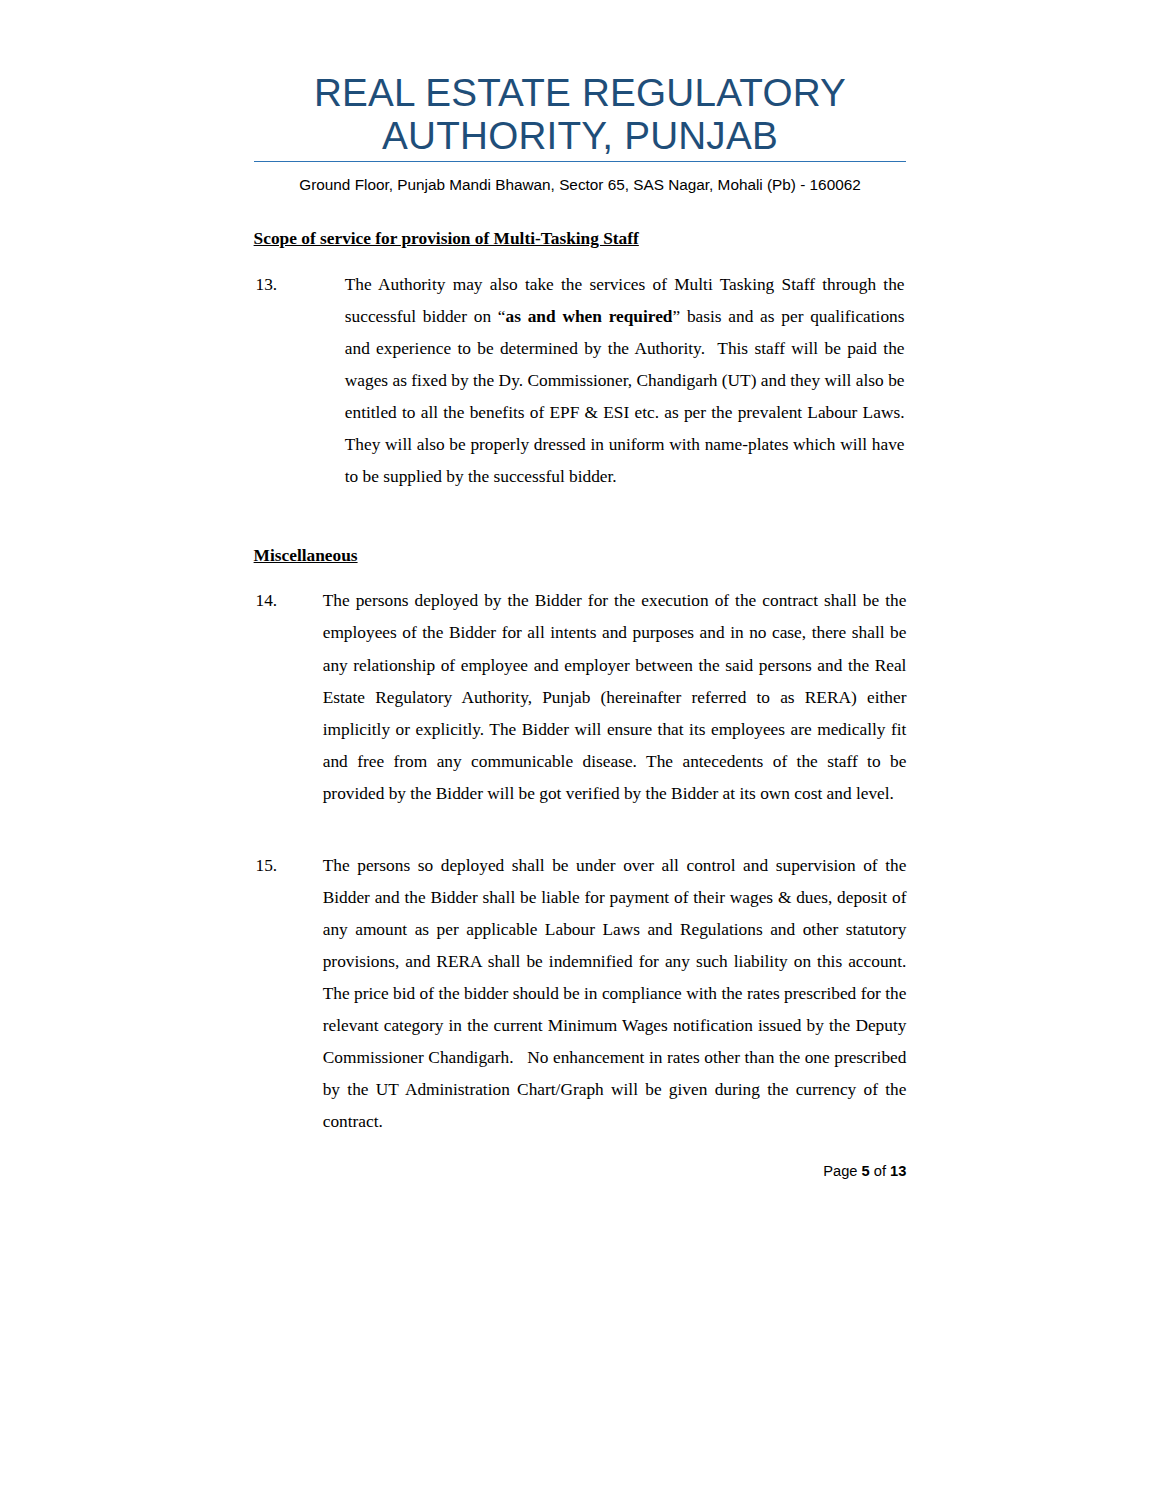REAL ESTATE REGULATORY AUTHORITY, PUNJAB
Ground Floor, Punjab Mandi Bhawan, Sector 65, SAS Nagar, Mohali (Pb) - 160062
Scope of service for provision of Multi-Tasking Staff
13.
The Authority may also take the services of Multi Tasking Staff through the successful bidder on “as and when required” basis and as per qualifications and experience to be determined by the Authority. This staff will be paid the wages as fixed by the Dy. Commissioner, Chandigarh (UT) and they will also be entitled to all the benefits of EPF & ESI etc. as per the prevalent Labour Laws. They will also be properly dressed in uniform with name-plates which will have to be supplied by the successful bidder.
Miscellaneous
14.
The persons deployed by the Bidder for the execution of the contract shall be the employees of the Bidder for all intents and purposes and in no case, there shall be any relationship of employee and employer between the said persons and the Real Estate Regulatory Authority, Punjab (hereinafter referred to as RERA) either implicitly or explicitly. The Bidder will ensure that its employees are medically fit and free from any communicable disease. The antecedents of the staff to be provided by the Bidder will be got verified by the Bidder at its own cost and level.
15.
The persons so deployed shall be under over all control and supervision of the Bidder and the Bidder shall be liable for payment of their wages & dues, deposit of any amount as per applicable Labour Laws and Regulations and other statutory provisions, and RERA shall be indemnified for any such liability on this account. The price bid of the bidder should be in compliance with the rates prescribed for the relevant category in the current Minimum Wages notification issued by the Deputy Commissioner Chandigarh. No enhancement in rates other than the one prescribed by the UT Administration Chart/Graph will be given during the currency of the contract.
Page 5 of 13